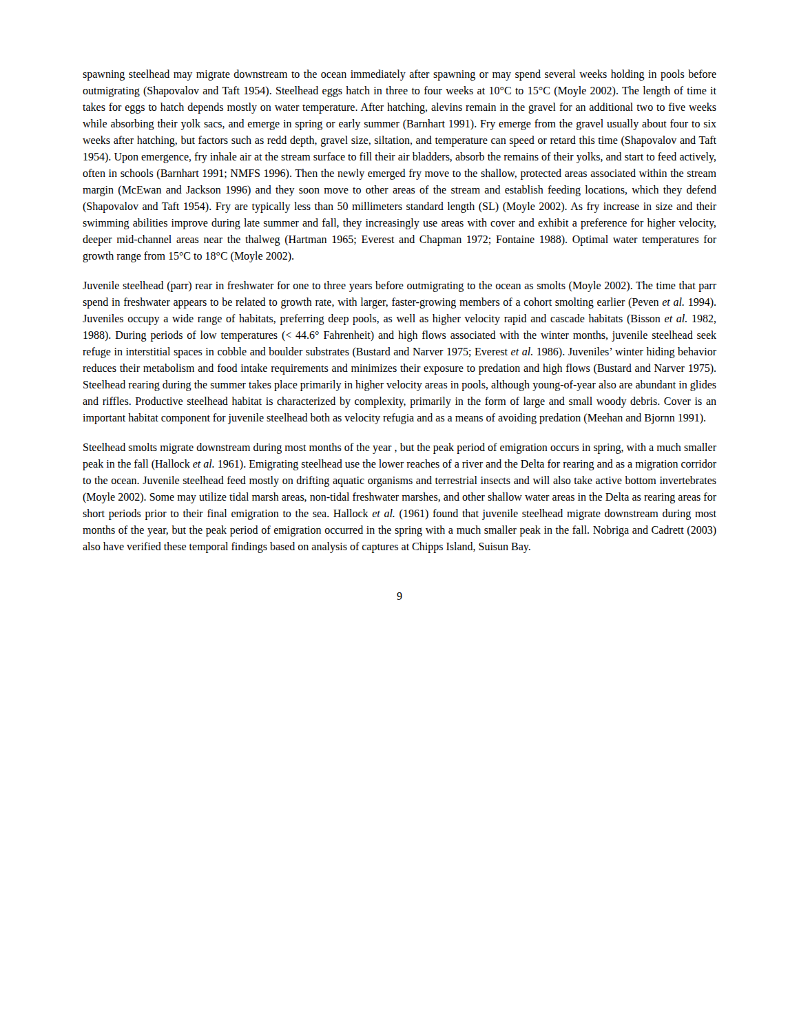spawning steelhead may migrate downstream to the ocean immediately after spawning or may spend several weeks holding in pools before outmigrating (Shapovalov and Taft 1954). Steelhead eggs hatch in three to four weeks at 10°C to 15°C (Moyle 2002). The length of time it takes for eggs to hatch depends mostly on water temperature. After hatching, alevins remain in the gravel for an additional two to five weeks while absorbing their yolk sacs, and emerge in spring or early summer (Barnhart 1991). Fry emerge from the gravel usually about four to six weeks after hatching, but factors such as redd depth, gravel size, siltation, and temperature can speed or retard this time (Shapovalov and Taft 1954). Upon emergence, fry inhale air at the stream surface to fill their air bladders, absorb the remains of their yolks, and start to feed actively, often in schools (Barnhart 1991; NMFS 1996). Then the newly emerged fry move to the shallow, protected areas associated within the stream margin (McEwan and Jackson 1996) and they soon move to other areas of the stream and establish feeding locations, which they defend (Shapovalov and Taft 1954). Fry are typically less than 50 millimeters standard length (SL) (Moyle 2002). As fry increase in size and their swimming abilities improve during late summer and fall, they increasingly use areas with cover and exhibit a preference for higher velocity, deeper mid-channel areas near the thalweg (Hartman 1965; Everest and Chapman 1972; Fontaine 1988). Optimal water temperatures for growth range from 15°C to 18°C (Moyle 2002).
Juvenile steelhead (parr) rear in freshwater for one to three years before outmigrating to the ocean as smolts (Moyle 2002). The time that parr spend in freshwater appears to be related to growth rate, with larger, faster-growing members of a cohort smolting earlier (Peven et al. 1994). Juveniles occupy a wide range of habitats, preferring deep pools, as well as higher velocity rapid and cascade habitats (Bisson et al. 1982, 1988). During periods of low temperatures (< 44.6° Fahrenheit) and high flows associated with the winter months, juvenile steelhead seek refuge in interstitial spaces in cobble and boulder substrates (Bustard and Narver 1975; Everest et al. 1986). Juveniles’ winter hiding behavior reduces their metabolism and food intake requirements and minimizes their exposure to predation and high flows (Bustard and Narver 1975). Steelhead rearing during the summer takes place primarily in higher velocity areas in pools, although young-of-year also are abundant in glides and riffles. Productive steelhead habitat is characterized by complexity, primarily in the form of large and small woody debris. Cover is an important habitat component for juvenile steelhead both as velocity refugia and as a means of avoiding predation (Meehan and Bjornn 1991).
Steelhead smolts migrate downstream during most months of the year , but the peak period of emigration occurs in spring, with a much smaller peak in the fall (Hallock et al. 1961). Emigrating steelhead use the lower reaches of a river and the Delta for rearing and as a migration corridor to the ocean. Juvenile steelhead feed mostly on drifting aquatic organisms and terrestrial insects and will also take active bottom invertebrates (Moyle 2002). Some may utilize tidal marsh areas, non-tidal freshwater marshes, and other shallow water areas in the Delta as rearing areas for short periods prior to their final emigration to the sea. Hallock et al. (1961) found that juvenile steelhead migrate downstream during most months of the year, but the peak period of emigration occurred in the spring with a much smaller peak in the fall. Nobriga and Cadrett (2003) also have verified these temporal findings based on analysis of captures at Chipps Island, Suisun Bay.
9